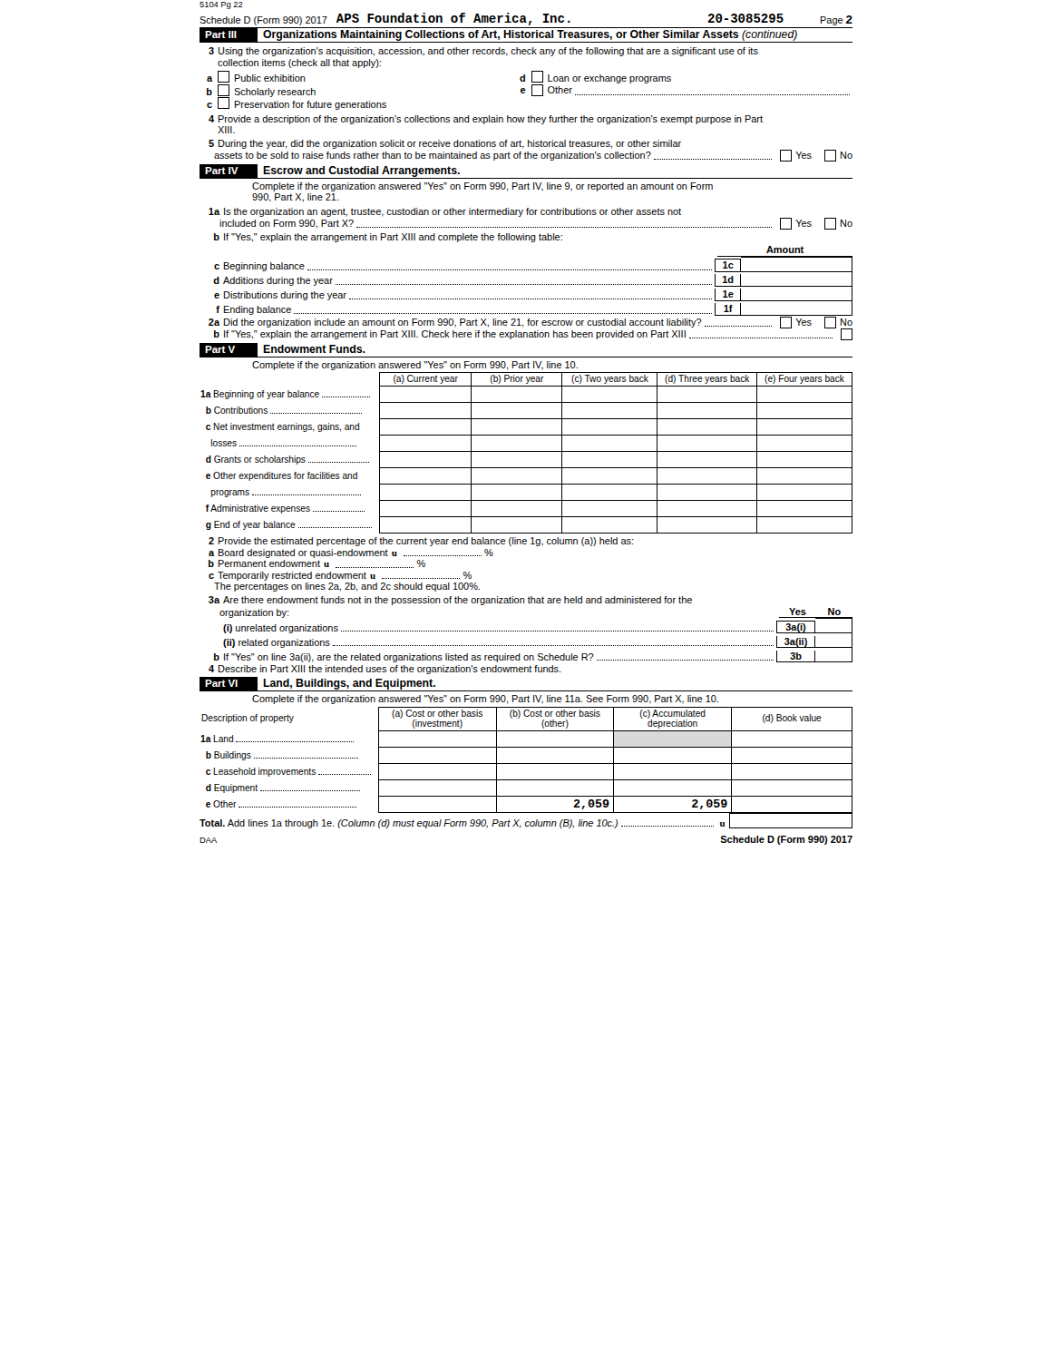5104 Pg 22
Schedule D (Form 990) 2017
APS Foundation of America, Inc.
20-3085295
Page 2
Part III
Organizations Maintaining Collections of Art, Historical Treasures, or Other Similar Assets (continued)
3
Using the organization's acquisition, accession, and other records, check any of the following that are a significant use of its
collection items (check all that apply):
a Public exhibition
b Scholarly research
c Preservation for future generations
d Loan or exchange programs
e Other
4
Provide a description of the organization's collections and explain how they further the organization's exempt purpose in Part
XIII.
5
During the year, did the organization solicit or receive donations of art, historical treasures, or other similar
assets to be sold to raise funds rather than to be maintained as part of the organization's collection? Yes No
Part IV
Escrow and Custodial Arrangements.
Complete if the organization answered "Yes" on Form 990, Part IV, line 9, or reported an amount on Form
990, Part X, line 21.
1a
Is the organization an agent, trustee, custodian or other intermediary for contributions or other assets not
included on Form 990, Part X? Yes No
b
If "Yes," explain the arrangement in Part XIII and complete the following table:
Amount
c Beginning balance 1c
d Additions during the year 1d
e Distributions during the year 1e
f Ending balance 1f
2a Did the organization include an amount on Form 990, Part X, line 21, for escrow or custodial account liability? Yes No
b If "Yes," explain the arrangement in Part XIII. Check here if the explanation has been provided on Part XIII
Part V
Endowment Funds.
Complete if the organization answered "Yes" on Form 990, Part IV, line 10.
| | (a) Current year | (b) Prior year | (c) Two years back | (d) Three years back | (e) Four years back |
| --- | --- | --- | --- | --- | --- |
| 1a Beginning of year balance | | | | | |
| b Contributions | | | | | |
| c Net investment earnings, gains, and | | | | | |
| losses | | | | | |
| d Grants or scholarships | | | | | |
| e Other expenditures for facilities and | | | | | |
| programs | | | | | |
| f Administrative expenses | | | | | |
| g End of year balance | | | | | |
2
Provide the estimated percentage of the current year end balance (line 1g, column (a)) held as:
a Board designated or quasi-endowment u %
b Permanent endowment u %
c Temporarily restricted endowment u %
The percentages on lines 2a, 2b, and 2c should equal 100%.
3a
Are there endowment funds not in the possession of the organization that are held and administered for the
organization by:
Yes
No
(i) unrelated organizations 3a(i)
(ii) related organizations 3a(ii)
b If "Yes" on line 3a(ii), are the related organizations listed as required on Schedule R? 3b
4
Describe in Part XIII the intended uses of the organization's endowment funds.
Part VI
Land, Buildings, and Equipment.
Complete if the organization answered "Yes" on Form 990, Part IV, line 11a. See Form 990, Part X, line 10.
| Description of property | (a) Cost or other basis (investment) | (b) Cost or other basis (other) | (c) Accumulated depreciation | (d) Book value |
| --- | --- | --- | --- | --- |
| 1a Land | | | | |
| b Buildings | | | | |
| c Leasehold improvements | | | | |
| d Equipment | | | | |
| e Other | | 2,059 | 2,059 | |
Total. Add lines 1a through 1e. (Column (d) must equal Form 990, Part X, column (B), line 10c.) u
DAA
Schedule D (Form 990) 2017